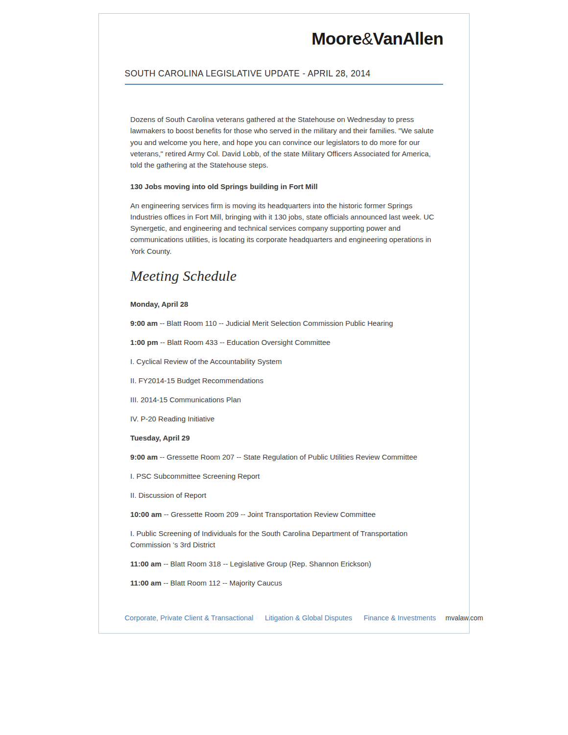Moore&VanAllen
South Carolina Legislative Update - April 28, 2014
Dozens of South Carolina veterans gathered at the Statehouse on Wednesday to press lawmakers to boost benefits for those who served in the military and their families. "We salute you and welcome you here, and hope you can convince our legislators to do more for our veterans," retired Army Col. David Lobb, of the state Military Officers Associated for America, told the gathering at the Statehouse steps.
130 Jobs moving into old Springs building in Fort Mill
An engineering services firm is moving its headquarters into the historic former Springs Industries offices in Fort Mill, bringing with it 130 jobs, state officials announced last week. UC Synergetic, and engineering and technical services company supporting power and communications utilities, is locating its corporate headquarters and engineering operations in York County.
Meeting Schedule
Monday, April 28
9:00 am -- Blatt Room 110 -- Judicial Merit Selection Commission Public Hearing
1:00 pm -- Blatt Room 433 -- Education Oversight Committee
I. Cyclical Review of the Accountability System
II. FY2014-15 Budget Recommendations
III. 2014-15 Communications Plan
IV. P-20 Reading Initiative
Tuesday, April 29
9:00 am -- Gressette Room 207 -- State Regulation of Public Utilities Review Committee
I. PSC Subcommittee Screening Report
II. Discussion of Report
10:00 am -- Gressette Room 209 -- Joint Transportation Review Committee
I. Public Screening of Individuals for the South Carolina Department of Transportation Commission ‘s 3rd District
11:00 am -- Blatt Room 318 -- Legislative Group (Rep. Shannon Erickson)
11:00 am -- Blatt Room 112 -- Majority Caucus
Corporate, Private Client & Transactional Litigation & Global Disputes Finance & Investments
mvalaw.com